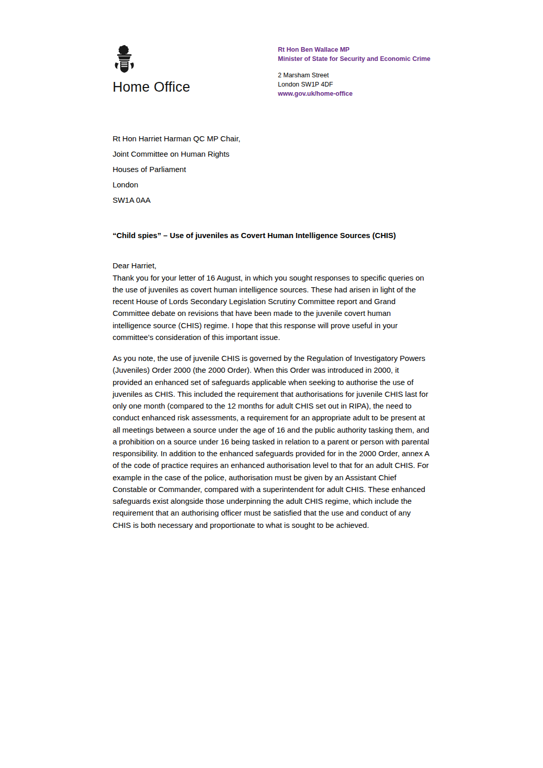Home Office
Rt Hon Ben Wallace MP
Minister of State for Security and Economic Crime
2 Marsham Street
London SW1P 4DF
www.gov.uk/home-office
Rt Hon Harriet Harman QC MP Chair,
Joint Committee on Human Rights
Houses of Parliament
London
SW1A 0AA
“Child spies” – Use of juveniles as Covert Human Intelligence Sources (CHIS)
Dear Harriet,
Thank you for your letter of 16 August, in which you sought responses to specific queries on the use of juveniles as covert human intelligence sources. These had arisen in light of the recent House of Lords Secondary Legislation Scrutiny Committee report and Grand Committee debate on revisions that have been made to the juvenile covert human intelligence source (CHIS) regime. I hope that this response will prove useful in your committee’s consideration of this important issue.
As you note, the use of juvenile CHIS is governed by the Regulation of Investigatory Powers (Juveniles) Order 2000 (the 2000 Order). When this Order was introduced in 2000, it provided an enhanced set of safeguards applicable when seeking to authorise the use of juveniles as CHIS. This included the requirement that authorisations for juvenile CHIS last for only one month (compared to the 12 months for adult CHIS set out in RIPA), the need to conduct enhanced risk assessments, a requirement for an appropriate adult to be present at all meetings between a source under the age of 16 and the public authority tasking them, and a prohibition on a source under 16 being tasked in relation to a parent or person with parental responsibility. In addition to the enhanced safeguards provided for in the 2000 Order, annex A of the code of practice requires an enhanced authorisation level to that for an adult CHIS. For example in the case of the police, authorisation must be given by an Assistant Chief Constable or Commander, compared with a superintendent for adult CHIS. These enhanced safeguards exist alongside those underpinning the adult CHIS regime, which include the requirement that an authorising officer must be satisfied that the use and conduct of any CHIS is both necessary and proportionate to what is sought to be achieved.